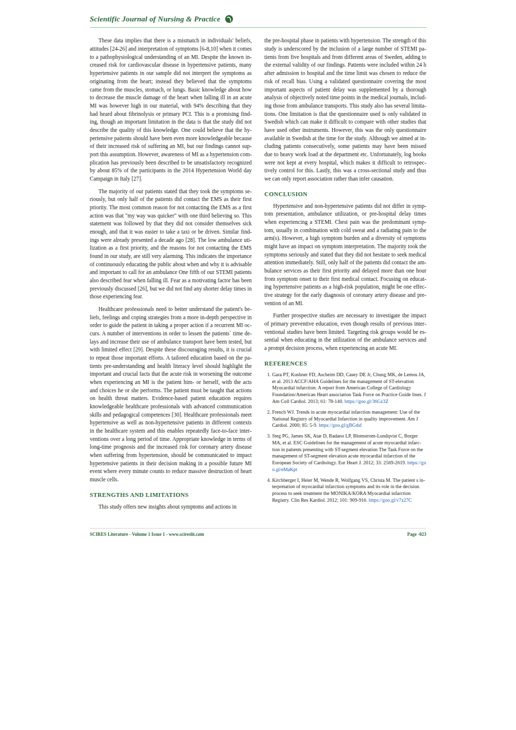Scientific Journal of Nursing & Practice
These data implies that there is a mismatch in individuals' beliefs, attitudes [24-26] and interpretation of symptoms [6-8,10] when it comes to a pathophysiological understanding of an MI. Despite the known increased risk for cardiovascular disease in hypertensive patients, many hypertensive patients in our sample did not interpret the symptoms as originating from the heart; instead they believed that the symptoms came from the muscles, stomach, or lungs. Basic knowledge about how to decrease the muscle damage of the heart when falling ill in an acute MI was however high in our material, with 94% describing that they had heard about fibrinolysis or primary PCI. This is a promising finding, though an important limitation in the data is that the study did not describe the quality of this knowledge. One could believe that the hypertensive patients should have been even more knowledgeable because of their increased risk of suffering an MI, but our findings cannot support this assumption. However, awareness of MI as a hypertension complication has previously been described to be unsatisfactory recognized by about 85% of the participants in the 2014 Hypertension World day Campaign in Italy [27].
The majority of our patients stated that they took the symptoms seriously, but only half of the patients did contact the EMS as their first priority. The most common reason for not contacting the EMS as a first action was that "my way was quicker" with one third believing so. This statement was followed by that they did not consider themselves sick enough, and that it was easier to take a taxi or be driven. Similar findings were already presented a decade ago [28]. The low ambulance utilization as a first priority, and the reasons for not contacting the EMS found in our study, are still very alarming. This indicates the importance of continuously educating the public about when and why it is advisable and important to call for an ambulance One fifth of our STEMI patients also described fear when falling ill. Fear as a motivating factor has been previously discussed [26], but we did not find any shorter delay times in those experiencing fear.
Healthcare professionals need to better understand the patient's beliefs, feelings and coping strategies from a more in-depth perspective in order to guide the patient in taking a proper action if a recurrent MI occurs. A number of interventions in order to lessen the patients´ time delays and increase their use of ambulance transport have been tested, but with limited effect [29]. Despite these discouraging results, it is crucial to repeat those important efforts. A tailored education based on the patients pre-understanding and health literacy level should highlight the important and crucial facts that the acute risk in worsening the outcome when experiencing an MI is the patient him- or herself, with the acts and choices he or she performs. The patient must be taught that actions on health threat matters. Evidence-based patient education requires knowledgeable healthcare professionals with advanced communication skills and pedagogical competences [30]. Healthcare professionals meet hypertensive as well as non-hypertensive patients in different contexts in the healthcare system and this enables repeatedly face-to-face interventions over a long period of time. Appropriate knowledge in terms of long-time prognosis and the increased risk for coronary artery disease when suffering from hypertension, should be communicated to impact hypertensive patients in their decision making in a possible future MI event where every minute counts to reduce massive destruction of heart muscle cells.
Strengths and Limitations
This study offers new insights about symptoms and actions in
the pre-hospital phase in patients with hypertension. The strength of this study is underscored by the inclusion of a large number of STEMI patients from five hospitals and from different areas of Sweden, adding to the external validity of our findings. Patients were included within 24 h after admission to hospital and the time limit was chosen to reduce the risk of recall bias. Using a validated questionnaire covering the most important aspects of patient delay was supplemented by a thorough analysis of objectively noted time points in the medical journals, including those from ambulance transports. This study also has several limitations. One limitation is that the questionnaire used is only validated in Swedish which can make it difficult to compare with other studies that have used other instruments. However, this was the only questionnaire available in Swedish at the time for the study. Although we aimed at including patients consecutively, some patients may have been missed due to heavy work load at the department etc. Unfortunately, log books were not kept at every hospital, which makes it difficult to retrospectively control for this. Lastly, this was a cross-sectional study and thus we can only report association rather than infer causation.
Conclusion
Hypertensive and non-hypertensive patients did not differ in symptom presentation, ambulance utilization, or pre-hospital delay times when experiencing a STEMI. Chest pain was the predominant symptom, usually in combination with cold sweat and a radiating pain to the arm(s). However, a high symptom burden and a diversity of symptoms might have an impact on symptom interpretation. The majority took the symptoms seriously and stated that they did not hesitate to seek medical attention immediately. Still, only half of the patients did contact the ambulance services as their first priority and delayed more than one hour from symptom onset to their first medical contact. Focusing on educating hypertensive patients as a high-risk population, might be one effective strategy for the early diagnosis of coronary artery disease and prevention of an MI.
Further prospective studies are necessary to investigate the impact of primary preventive education, even though results of previous interventional studies have been limited. Targeting risk groups would be essential when educating in the utilization of the ambulance services and a prompt decision process, when experiencing an acute MI.
References
Gara PT, Kushner FD, Ascheim DD, Casey DE Jr, Chung MK, de Lemos JA, et al. 2013 ACCF/AHA Guidelines for the management of ST-elevation Myocardial infarction: A report from American College of Cardiology Foundation/American Heart association Task Force on Practice Guide lines. J Am Coll Cardiol. 2013; 61: 78-140. https://goo.gl/36Gz3Z
French WJ. Trends in acute myocardial infarction management: Use of the National Registry of Myocardial Infarction in quality improvement. Am J Cardiol. 2000; 85: 5-9. https://goo.gl/gBGdsf
Steg PG, James SK, Atar D, Badano LP, Blomstrom-Lundqvist C, Borger MA, et al. ESC Guidelines for the management of acute myocardial infarction in patients presenting with ST-segment elevation The Task Force on the management of ST-segment elevation acute myocardial infarction of the European Society of Cardiology. Eur Heart J. 2012; 33: 2569-2619. https://goo.gl/eMaKpt
Kirchberger I, Heier M, Wende R, Wolfgang VS, Christa M. The patient s interpretation of myocardial infarction symptoms and its role in the decision process to seek treatment the MONIKA/KORA Myocardial infarction Registry. Clin Res Kardiol. 2012; 101: 909-916. https://goo.gl/v7z27C
SCIRES Literature - Volume 1 Issue 1 - www.scireslit.com
Page -023